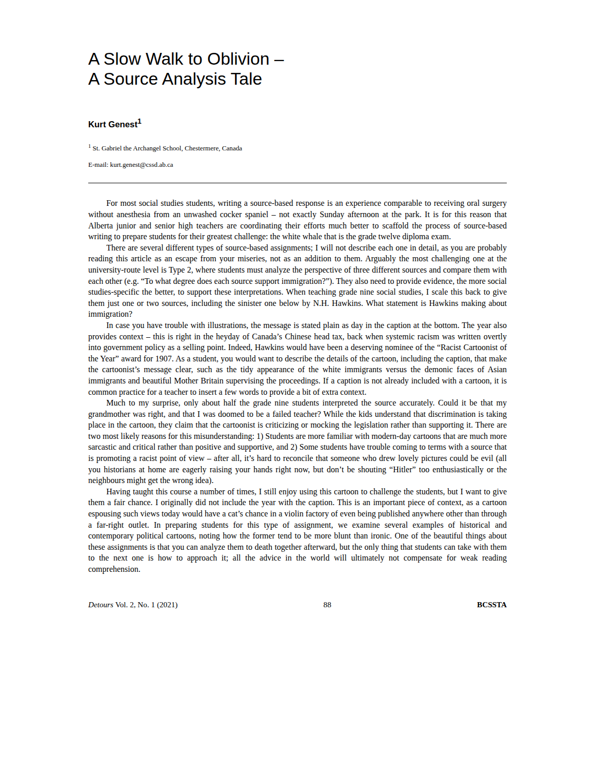A Slow Walk to Oblivion –
A Source Analysis Tale
Kurt Genest1
1 St. Gabriel the Archangel School, Chestermere, Canada
E-mail: kurt.genest@cssd.ab.ca
For most social studies students, writing a source-based response is an experience comparable to receiving oral surgery without anesthesia from an unwashed cocker spaniel – not exactly Sunday afternoon at the park. It is for this reason that Alberta junior and senior high teachers are coordinating their efforts much better to scaffold the process of source-based writing to prepare students for their greatest challenge: the white whale that is the grade twelve diploma exam.
There are several different types of source-based assignments; I will not describe each one in detail, as you are probably reading this article as an escape from your miseries, not as an addition to them. Arguably the most challenging one at the university-route level is Type 2, where students must analyze the perspective of three different sources and compare them with each other (e.g. “To what degree does each source support immigration?”). They also need to provide evidence, the more social studies-specific the better, to support these interpretations. When teaching grade nine social studies, I scale this back to give them just one or two sources, including the sinister one below by N.H. Hawkins. What statement is Hawkins making about immigration?
In case you have trouble with illustrations, the message is stated plain as day in the caption at the bottom. The year also provides context – this is right in the heyday of Canada’s Chinese head tax, back when systemic racism was written overtly into government policy as a selling point. Indeed, Hawkins would have been a deserving nominee of the “Racist Cartoonist of the Year” award for 1907. As a student, you would want to describe the details of the cartoon, including the caption, that make the cartoonist’s message clear, such as the tidy appearance of the white immigrants versus the demonic faces of Asian immigrants and beautiful Mother Britain supervising the proceedings. If a caption is not already included with a cartoon, it is common practice for a teacher to insert a few words to provide a bit of extra context.
Much to my surprise, only about half the grade nine students interpreted the source accurately. Could it be that my grandmother was right, and that I was doomed to be a failed teacher? While the kids understand that discrimination is taking place in the cartoon, they claim that the cartoonist is criticizing or mocking the legislation rather than supporting it. There are two most likely reasons for this misunderstanding: 1) Students are more familiar with modern-day cartoons that are much more sarcastic and critical rather than positive and supportive, and 2) Some students have trouble coming to terms with a source that is promoting a racist point of view – after all, it’s hard to reconcile that someone who drew lovely pictures could be evil (all you historians at home are eagerly raising your hands right now, but don’t be shouting “Hitler” too enthusiastically or the neighbours might get the wrong idea).
Having taught this course a number of times, I still enjoy using this cartoon to challenge the students, but I want to give them a fair chance. I originally did not include the year with the caption. This is an important piece of context, as a cartoon espousing such views today would have a cat’s chance in a violin factory of even being published anywhere other than through a far-right outlet. In preparing students for this type of assignment, we examine several examples of historical and contemporary political cartoons, noting how the former tend to be more blunt than ironic. One of the beautiful things about these assignments is that you can analyze them to death together afterward, but the only thing that students can take with them to the next one is how to approach it; all the advice in the world will ultimately not compensate for weak reading comprehension.
Detours Vol. 2, No. 1 (2021) 88 BCSSTA